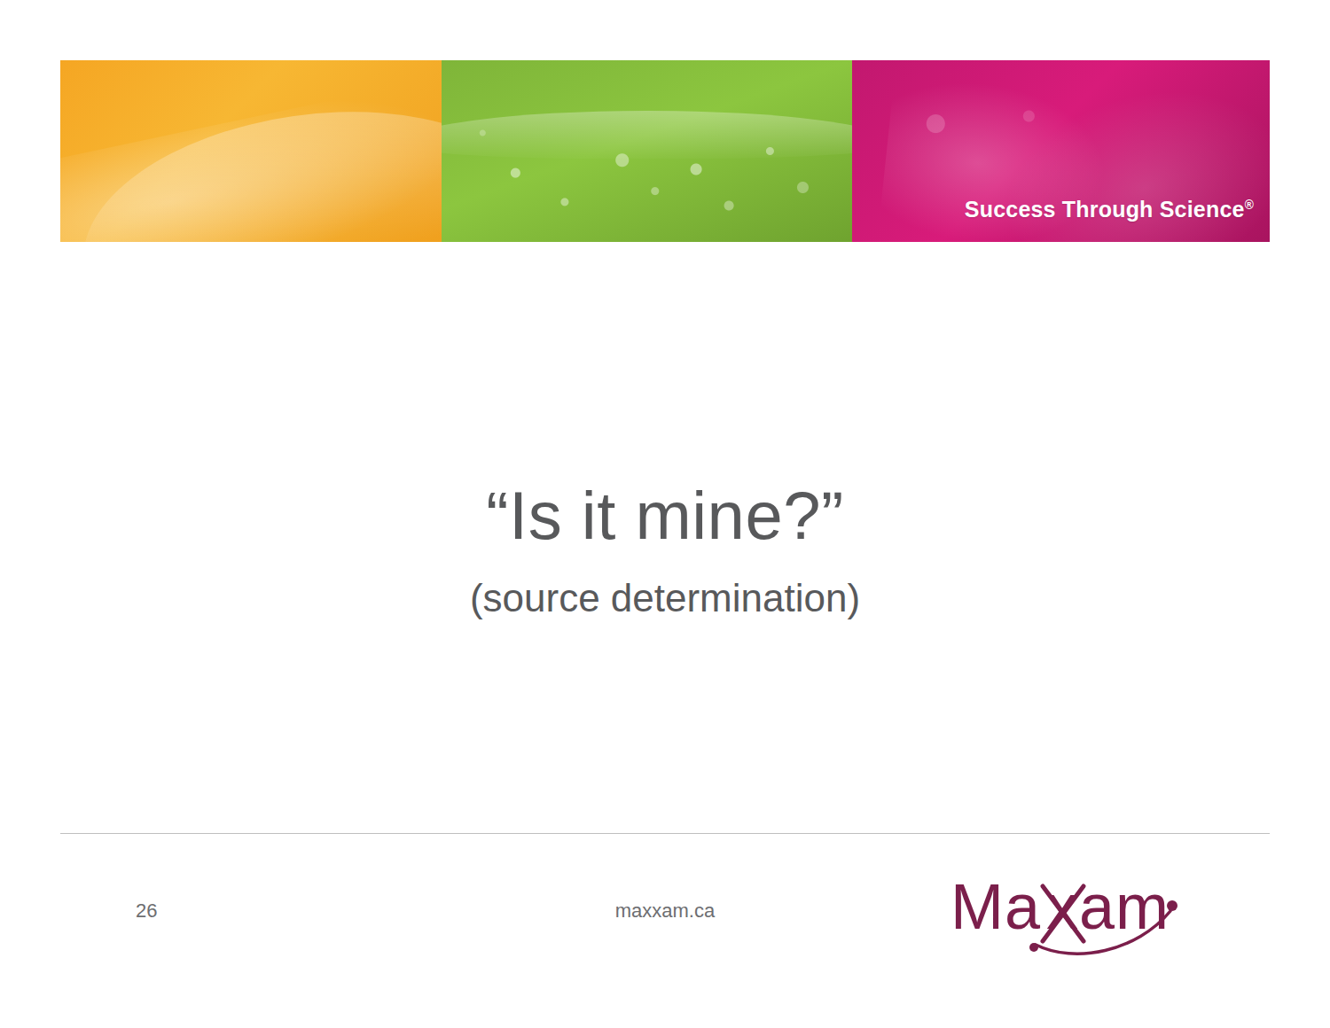Success Through Science®
“Is it mine?”
(source determination)
26
maxxam.ca
Ma xam